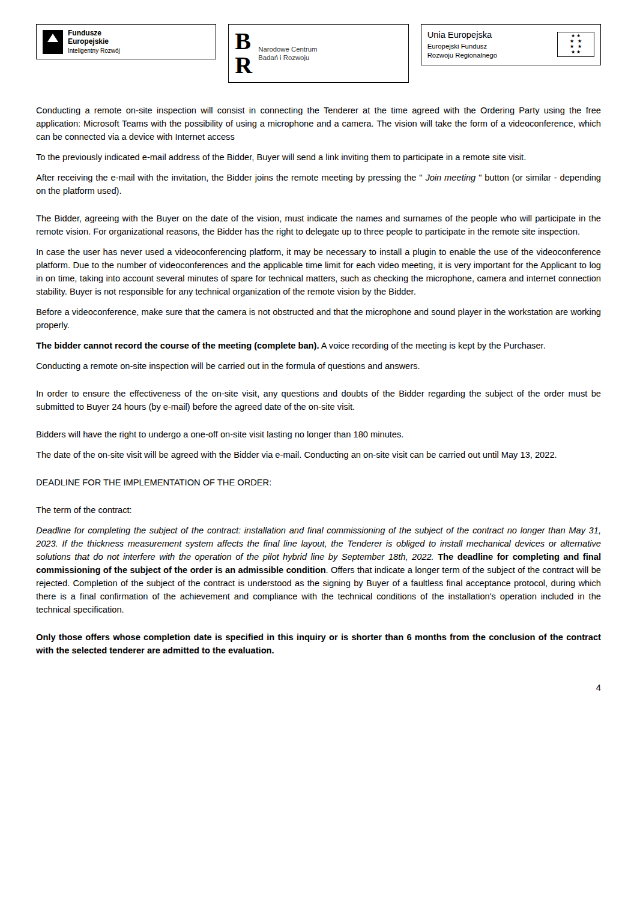Fundusze
Europejskie Inteligentny Rozwój
B
R
Narodowe Centrum
Badań i Rozwoju
Unia Europejska Europejski Fundusz
Rozwoju Regionalnego
Conducting a remote on-site inspection will consist in connecting the Tenderer at the time agreed with the Ordering Party using the free application: Microsoft Teams with the possibility of using a microphone and a camera. The vision will take the form of a videoconference, which can be connected via a device with Internet access
To the previously indicated e-mail address of the Bidder, Buyer will send a link inviting them to participate in a remote site visit.
After receiving the e-mail with the invitation, the Bidder joins the remote meeting by pressing the " Join meeting " button (or similar - depending on the platform used).
The Bidder, agreeing with the Buyer on the date of the vision, must indicate the names and surnames of the people who will participate in the remote vision. For organizational reasons, the Bidder has the right to delegate up to three people to participate in the remote site inspection.
In case the user has never used a videoconferencing platform, it may be necessary to install a plugin to enable the use of the videoconference platform. Due to the number of videoconferences and the applicable time limit for each video meeting, it is very important for the Applicant to log in on time, taking into account several minutes of spare for technical matters, such as checking the microphone, camera and internet connection stability. Buyer is not responsible for any technical organization of the remote vision by the Bidder.
Before a videoconference, make sure that the camera is not obstructed and that the microphone and sound player in the workstation are working properly.
The bidder cannot record the course of the meeting (complete ban). A voice recording of the meeting is kept by the Purchaser.
Conducting a remote on-site inspection will be carried out in the formula of questions and answers.
In order to ensure the effectiveness of the on-site visit, any questions and doubts of the Bidder regarding the subject of the order must be submitted to Buyer 24 hours (by e-mail) before the agreed date of the on-site visit.
Bidders will have the right to undergo a one-off on-site visit lasting no longer than 180 minutes.
The date of the on-site visit will be agreed with the Bidder via e-mail. Conducting an on-site visit can be carried out until May 13, 2022.
DEADLINE FOR THE IMPLEMENTATION OF THE ORDER:
The term of the contract:
Deadline for completing the subject of the contract: installation and final commissioning of the subject of the contract no longer than May 31, 2023. If the thickness measurement system affects the final line layout, the Tenderer is obliged to install mechanical devices or alternative solutions that do not interfere with the operation of the pilot hybrid line by September 18th, 2022. The deadline for completing and final commissioning of the subject of the order is an admissible condition. Offers that indicate a longer term of the subject of the contract will be rejected. Completion of the subject of the contract is understood as the signing by Buyer of a faultless final acceptance protocol, during which there is a final confirmation of the achievement and compliance with the technical conditions of the installation's operation included in the technical specification.
Only those offers whose completion date is specified in this inquiry or is shorter than 6 months from the conclusion of the contract with the selected tenderer are admitted to the evaluation.
4